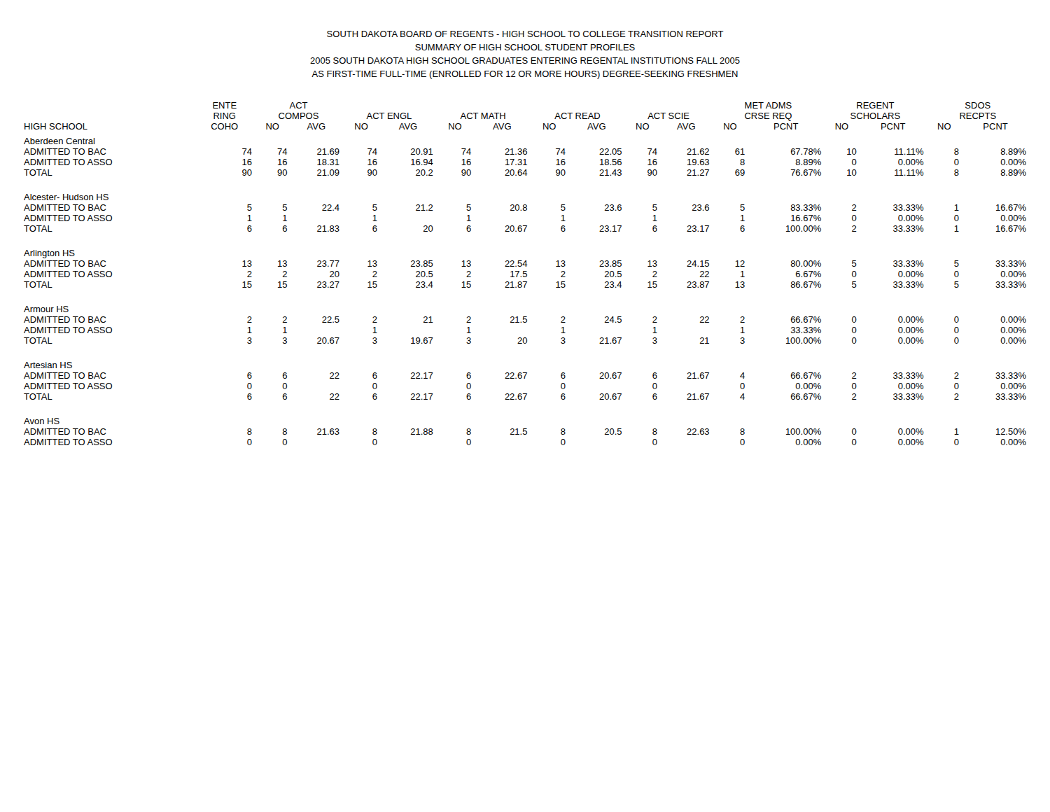SOUTH DAKOTA BOARD OF REGENTS - HIGH SCHOOL TO COLLEGE TRANSITION REPORT
SUMMARY OF HIGH SCHOOL STUDENT PROFILES
2005 SOUTH DAKOTA HIGH SCHOOL GRADUATES ENTERING REGENTAL INSTITUTIONS FALL 2005
AS FIRST-TIME FULL-TIME (ENROLLED FOR 12 OR MORE HOURS) DEGREE-SEEKING FRESHMEN
| | ENTE | ACT | | | | | MET ADMS | REGENT | SDOS |
| --- | --- | --- | --- | --- | --- | --- | --- | --- | --- |
| | RING | COMPOS | ACT ENGL | ACT MATH | ACT READ | ACT SCIE | CRSE REQ | SCHOLARS | RECPTS |
| HIGH SCHOOL | COHO | NO | AVG | NO | AVG | NO | AVG | NO | AVG | NO | AVG | NO | PCNT | NO | PCNT | NO | PCNT |
| Aberdeen Central |
| ADMITTED TO BAC | 74 | 74 | 21.69 | 74 | 20.91 | 74 | 21.36 | 74 | 22.05 | 74 | 21.62 | 61 | 67.78% | 10 | 11.11% | 8 | 8.89% |
| ADMITTED TO ASSO | 16 | 16 | 18.31 | 16 | 16.94 | 16 | 17.31 | 16 | 18.56 | 16 | 19.63 | 8 | 8.89% | 0 | 0.00% | 0 | 0.00% |
| TOTAL | 90 | 90 | 21.09 | 90 | 20.2 | 90 | 20.64 | 90 | 21.43 | 90 | 21.27 | 69 | 76.67% | 10 | 11.11% | 8 | 8.89% |
| Alcester- Hudson HS |
| ADMITTED TO BAC | 5 | 5 | 22.4 | 5 | 21.2 | 5 | 20.8 | 5 | 23.6 | 5 | 23.6 | 5 | 83.33% | 2 | 33.33% | 1 | 16.67% |
| ADMITTED TO ASSO | 1 | 1 | | 1 | | 1 | | 1 | | 1 | | 1 | 16.67% | 0 | 0.00% | 0 | 0.00% |
| TOTAL | 6 | 6 | 21.83 | 6 | 20 | 6 | 20.67 | 6 | 23.17 | 6 | 23.17 | 6 | 100.00% | 2 | 33.33% | 1 | 16.67% |
| Arlington HS |
| ADMITTED TO BAC | 13 | 13 | 23.77 | 13 | 23.85 | 13 | 22.54 | 13 | 23.85 | 13 | 24.15 | 12 | 80.00% | 5 | 33.33% | 5 | 33.33% |
| ADMITTED TO ASSO | 2 | 2 | 20 | 2 | 20.5 | 2 | 17.5 | 2 | 20.5 | 2 | 22 | 1 | 6.67% | 0 | 0.00% | 0 | 0.00% |
| TOTAL | 15 | 15 | 23.27 | 15 | 23.4 | 15 | 21.87 | 15 | 23.4 | 15 | 23.87 | 13 | 86.67% | 5 | 33.33% | 5 | 33.33% |
| Armour HS |
| ADMITTED TO BAC | 2 | 2 | 22.5 | 2 | 21 | 2 | 21.5 | 2 | 24.5 | 2 | 22 | 2 | 66.67% | 0 | 0.00% | 0 | 0.00% |
| ADMITTED TO ASSO | 1 | 1 | | 1 | | 1 | | 1 | | 1 | | 1 | 33.33% | 0 | 0.00% | 0 | 0.00% |
| TOTAL | 3 | 3 | 20.67 | 3 | 19.67 | 3 | 20 | 3 | 21.67 | 3 | 21 | 3 | 100.00% | 0 | 0.00% | 0 | 0.00% |
| Artesian HS |
| ADMITTED TO BAC | 6 | 6 | 22 | 6 | 22.17 | 6 | 22.67 | 6 | 20.67 | 6 | 21.67 | 4 | 66.67% | 2 | 33.33% | 2 | 33.33% |
| ADMITTED TO ASSO | 0 | 0 | | 0 | | 0 | | 0 | | 0 | | 0 | 0.00% | 0 | 0.00% | 0 | 0.00% |
| TOTAL | 6 | 6 | 22 | 6 | 22.17 | 6 | 22.67 | 6 | 20.67 | 6 | 21.67 | 4 | 66.67% | 2 | 33.33% | 2 | 33.33% |
| Avon HS |
| ADMITTED TO BAC | 8 | 8 | 21.63 | 8 | 21.88 | 8 | 21.5 | 8 | 20.5 | 8 | 22.63 | 8 | 100.00% | 0 | 0.00% | 1 | 12.50% |
| ADMITTED TO ASSO | 0 | 0 | | 0 | | 0 | | 0 | | 0 | | 0 | 0.00% | 0 | 0.00% | 0 | 0.00% |